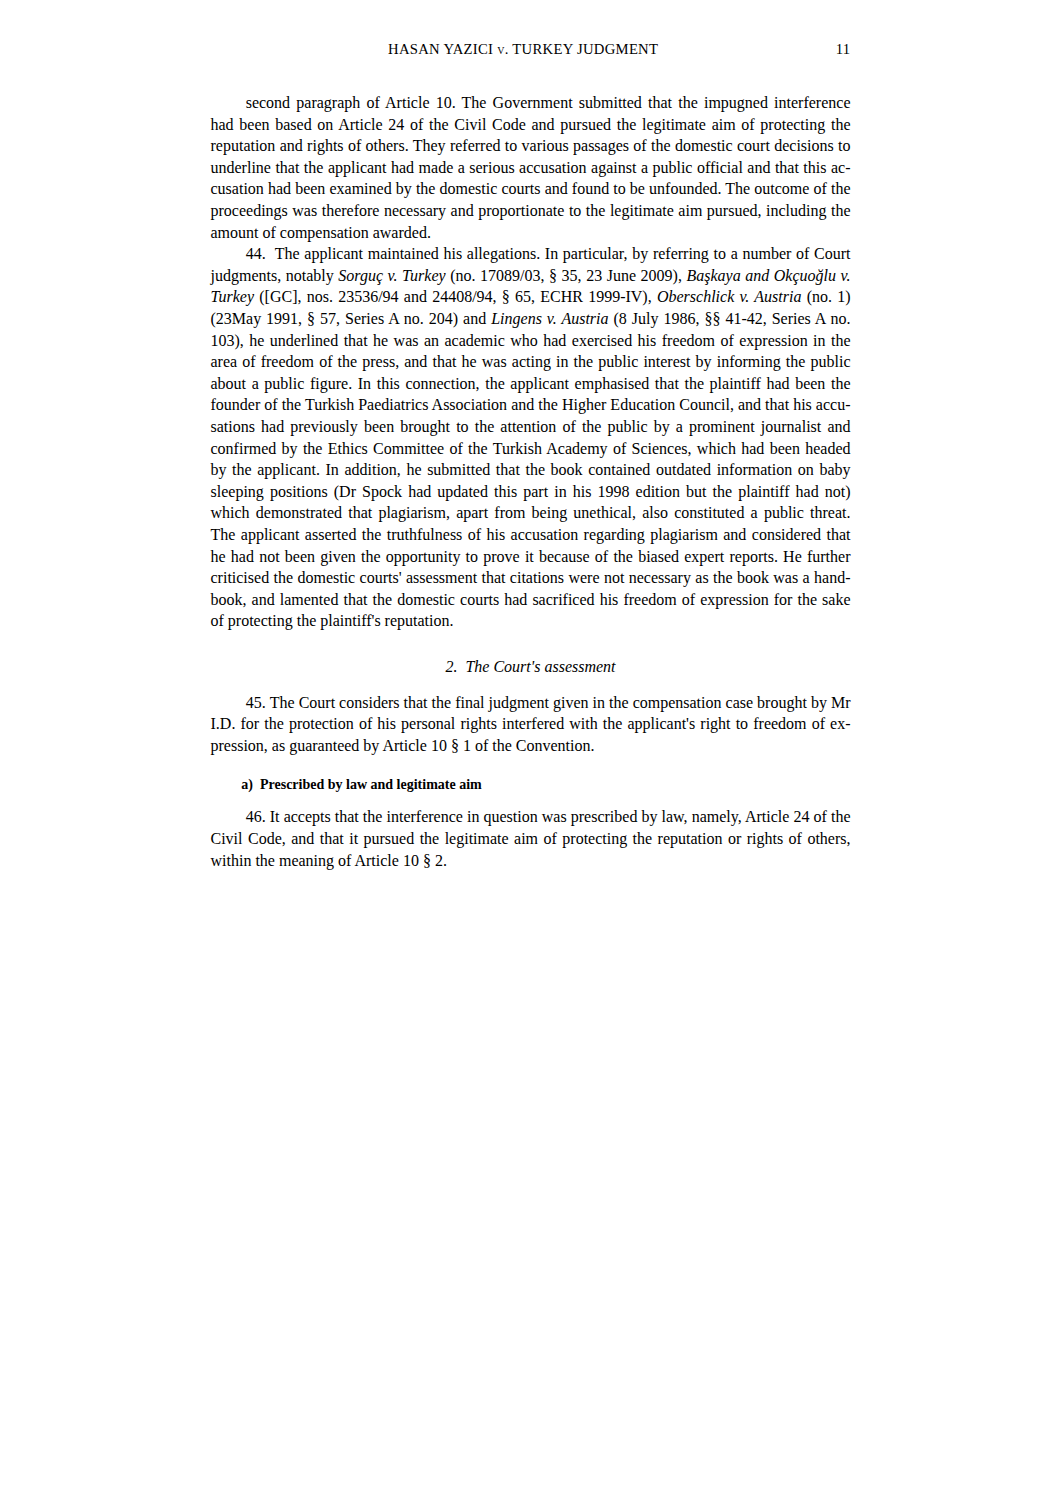HASAN YAZICI v. TURKEY JUDGMENT 11
second paragraph of Article 10. The Government submitted that the impugned interference had been based on Article 24 of the Civil Code and pursued the legitimate aim of protecting the reputation and rights of others. They referred to various passages of the domestic court decisions to underline that the applicant had made a serious accusation against a public official and that this accusation had been examined by the domestic courts and found to be unfounded. The outcome of the proceedings was therefore necessary and proportionate to the legitimate aim pursued, including the amount of compensation awarded.
44. The applicant maintained his allegations. In particular, by referring to a number of Court judgments, notably Sorguç v. Turkey (no. 17089/03, § 35, 23 June 2009), Başkaya and Okçuoğlu v. Turkey ([GC], nos. 23536/94 and 24408/94, § 65, ECHR 1999-IV), Oberschlick v. Austria (no. 1) (23May 1991, § 57, Series A no. 204) and Lingens v. Austria (8 July 1986, §§ 41-42, Series A no. 103), he underlined that he was an academic who had exercised his freedom of expression in the area of freedom of the press, and that he was acting in the public interest by informing the public about a public figure. In this connection, the applicant emphasised that the plaintiff had been the founder of the Turkish Paediatrics Association and the Higher Education Council, and that his accusations had previously been brought to the attention of the public by a prominent journalist and confirmed by the Ethics Committee of the Turkish Academy of Sciences, which had been headed by the applicant. In addition, he submitted that the book contained outdated information on baby sleeping positions (Dr Spock had updated this part in his 1998 edition but the plaintiff had not) which demonstrated that plagiarism, apart from being unethical, also constituted a public threat. The applicant asserted the truthfulness of his accusation regarding plagiarism and considered that he had not been given the opportunity to prove it because of the biased expert reports. He further criticised the domestic courts' assessment that citations were not necessary as the book was a handbook, and lamented that the domestic courts had sacrificed his freedom of expression for the sake of protecting the plaintiff's reputation.
2. The Court's assessment
45. The Court considers that the final judgment given in the compensation case brought by Mr I.D. for the protection of his personal rights interfered with the applicant's right to freedom of expression, as guaranteed by Article 10 § 1 of the Convention.
a) Prescribed by law and legitimate aim
46. It accepts that the interference in question was prescribed by law, namely, Article 24 of the Civil Code, and that it pursued the legitimate aim of protecting the reputation or rights of others, within the meaning of Article 10 § 2.